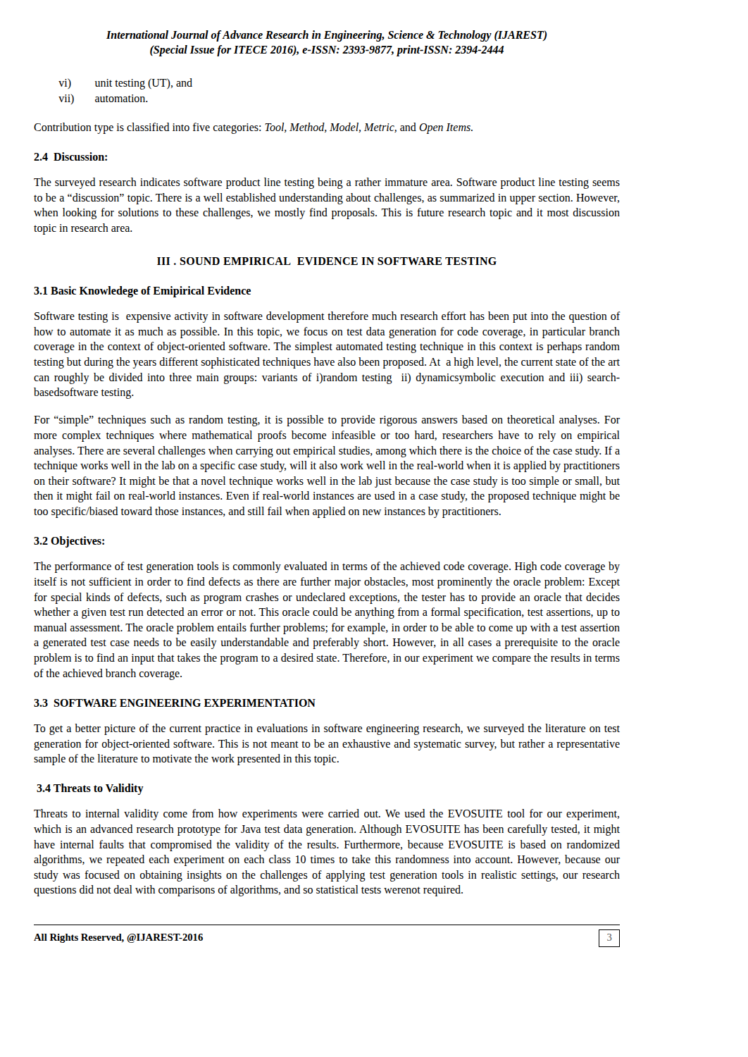International Journal of Advance Research in Engineering, Science & Technology (IJAREST) (Special Issue for ITECE 2016), e-ISSN: 2393-9877, print-ISSN: 2394-2444
vi) unit testing (UT), and
vii) automation.
Contribution type is classified into five categories: Tool, Method, Model, Metric, and Open Items.
2.4 Discussion:
The surveyed research indicates software product line testing being a rather immature area. Software product line testing seems to be a “discussion” topic. There is a well established understanding about challenges, as summarized in upper section. However, when looking for solutions to these challenges, we mostly find proposals. This is future research topic and it most discussion topic in research area.
III . SOUND EMPIRICAL EVIDENCE IN SOFTWARE TESTING
3.1 Basic Knowledege of Emipirical Evidence
Software testing is expensive activity in software development therefore much research effort has been put into the question of how to automate it as much as possible. In this topic, we focus on test data generation for code coverage, in particular branch coverage in the context of object-oriented software. The simplest automated testing technique in this context is perhaps random testing but during the years different sophisticated techniques have also been proposed. At a high level, the current state of the art can roughly be divided into three main groups: variants of i)random testing ii) dynamicsymbolic execution and iii) search-basedsoftware testing.
For “simple” techniques such as random testing, it is possible to provide rigorous answers based on theoretical analyses. For more complex techniques where mathematical proofs become infeasible or too hard, researchers have to rely on empirical analyses. There are several challenges when carrying out empirical studies, among which there is the choice of the case study. If a technique works well in the lab on a specific case study, will it also work well in the real-world when it is applied by practitioners on their software? It might be that a novel technique works well in the lab just because the case study is too simple or small, but then it might fail on real-world instances. Even if real-world instances are used in a case study, the proposed technique might be too specific/biased toward those instances, and still fail when applied on new instances by practitioners.
3.2 Objectives:
The performance of test generation tools is commonly evaluated in terms of the achieved code coverage. High code coverage by itself is not sufficient in order to find defects as there are further major obstacles, most prominently the oracle problem: Except for special kinds of defects, such as program crashes or undeclared exceptions, the tester has to provide an oracle that decides whether a given test run detected an error or not. This oracle could be anything from a formal specification, test assertions, up to manual assessment. The oracle problem entails further problems; for example, in order to be able to come up with a test assertion a generated test case needs to be easily understandable and preferably short. However, in all cases a prerequisite to the oracle problem is to find an input that takes the program to a desired state. Therefore, in our experiment we compare the results in terms of the achieved branch coverage.
3.3 SOFTWARE ENGINEERING EXPERIMENTATION
To get a better picture of the current practice in evaluations in software engineering research, we surveyed the literature on test generation for object-oriented software. This is not meant to be an exhaustive and systematic survey, but rather a representative sample of the literature to motivate the work presented in this topic.
3.4 Threats to Validity
Threats to internal validity come from how experiments were carried out. We used the EVOSUITE tool for our experiment, which is an advanced research prototype for Java test data generation. Although EVOSUITE has been carefully tested, it might have internal faults that compromised the validity of the results. Furthermore, because EVOSUITE is based on randomized algorithms, we repeated each experiment on each class 10 times to take this randomness into account. However, because our study was focused on obtaining insights on the challenges of applying test generation tools in realistic settings, our research questions did not deal with comparisons of algorithms, and so statistical tests werenot required.
All Rights Reserved, @IJAREST-2016 3